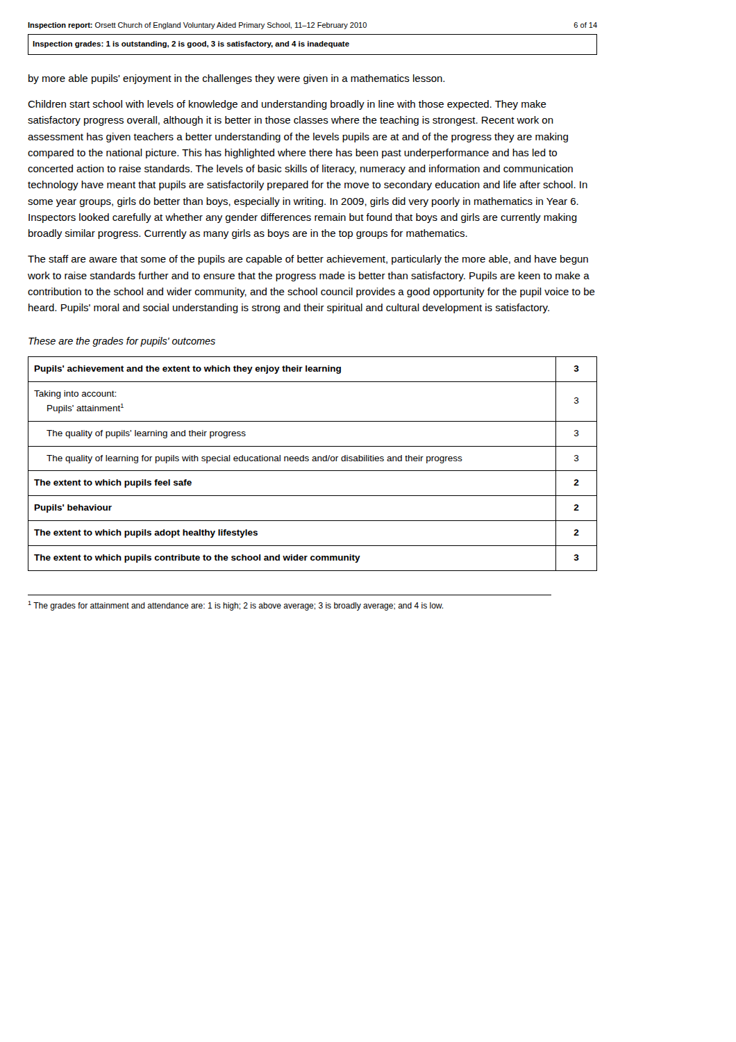Inspection report: Orsett Church of England Voluntary Aided Primary School, 11–12 February 2010
6 of 14
Inspection grades: 1 is outstanding, 2 is good, 3 is satisfactory, and 4 is inadequate
by more able pupils' enjoyment in the challenges they were given in a mathematics lesson.
Children start school with levels of knowledge and understanding broadly in line with those expected. They make satisfactory progress overall, although it is better in those classes where the teaching is strongest. Recent work on assessment has given teachers a better understanding of the levels pupils are at and of the progress they are making compared to the national picture. This has highlighted where there has been past underperformance and has led to concerted action to raise standards. The levels of basic skills of literacy, numeracy and information and communication technology have meant that pupils are satisfactorily prepared for the move to secondary education and life after school. In some year groups, girls do better than boys, especially in writing. In 2009, girls did very poorly in mathematics in Year 6. Inspectors looked carefully at whether any gender differences remain but found that boys and girls are currently making broadly similar progress. Currently as many girls as boys are in the top groups for mathematics.
The staff are aware that some of the pupils are capable of better achievement, particularly the more able, and have begun work to raise standards further and to ensure that the progress made is better than satisfactory. Pupils are keen to make a contribution to the school and wider community, and the school council provides a good opportunity for the pupil voice to be heard. Pupils' moral and social understanding is strong and their spiritual and cultural development is satisfactory.
These are the grades for pupils' outcomes
| Pupils' achievement and the extent to which they enjoy their learning | | 3 |
| Taking into account: Pupils' attainment 1 | | 3 |
| The quality of pupils' learning and their progress | | 3 |
| The quality of learning for pupils with special educational needs and/or disabilities and their progress | | 3 |
| The extent to which pupils feel safe | | 2 |
| Pupils' behaviour | | 2 |
| The extent to which pupils adopt healthy lifestyles | | 2 |
| The extent to which pupils contribute to the school and wider community | | 3 |
1 The grades for attainment and attendance are: 1 is high; 2 is above average; 3 is broadly average; and 4 is low.